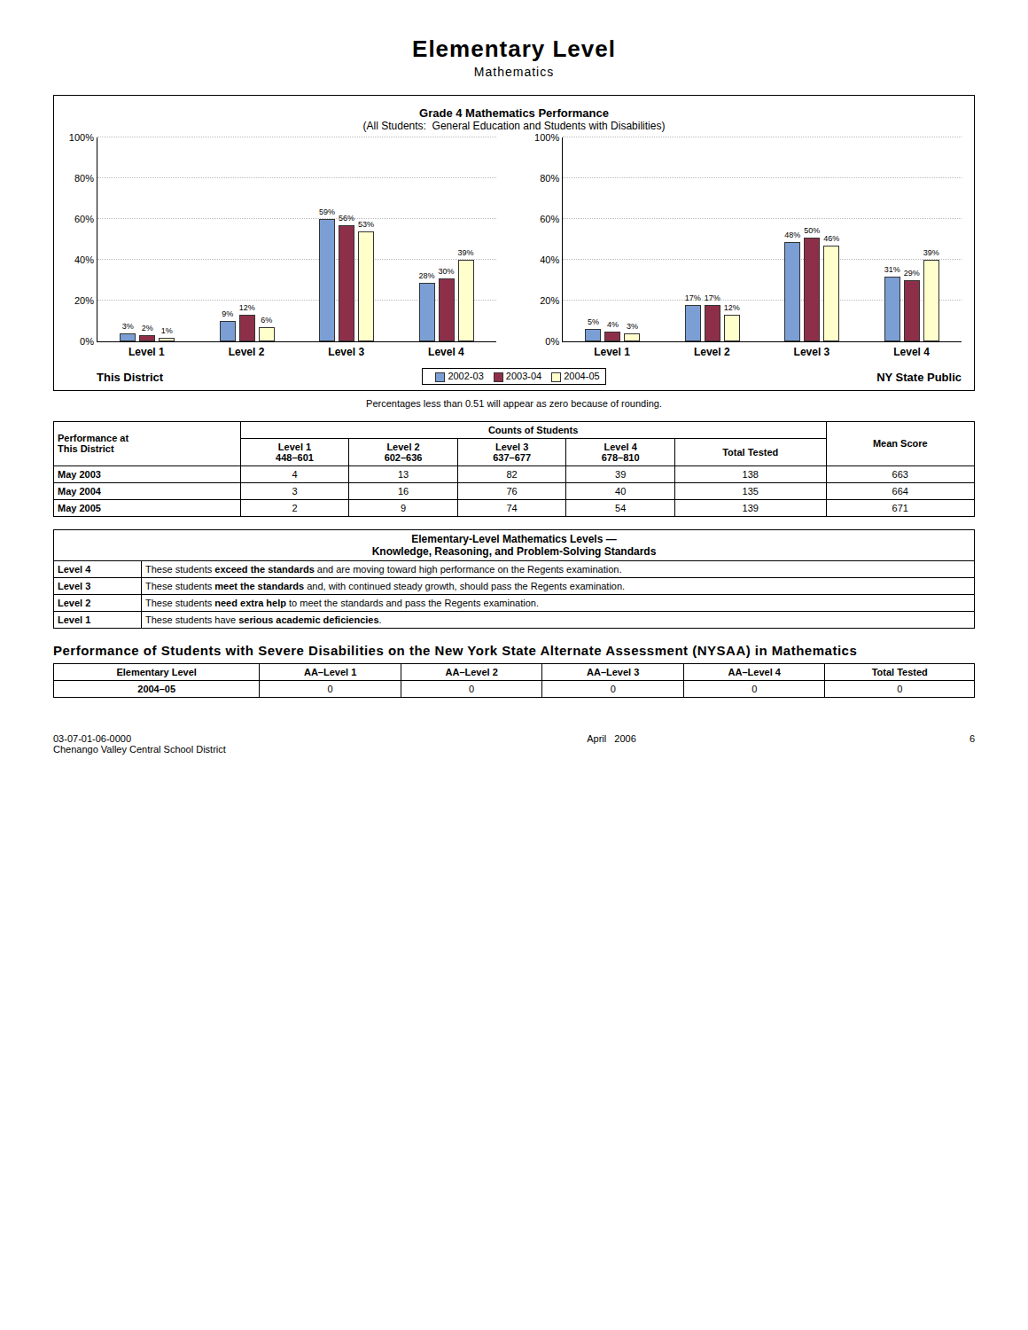Elementary Level
Mathematics
Grade 4 Mathematics Performance
(All Students: General Education and Students with Disabilities)
0%
20%
40%
60%
80%
100%
3%
2%
1%
9%
12%
6%
59%
56%
53%
28%
30%
39%
Level 1
Level 2
Level 3
Level 4
This District
0%
20%
40%
60%
80%
100%
5%
4%
3%
17%
17%
12%
48%
50%
46%
31%
29%
39%
Level 1
Level 2
Level 3
Level 4
NY State Public
2002-03 2003-04 2004-05
Percentages less than 0.51 will appear as zero because of rounding.
| Performance at This District | Counts of Students | Mean Score |
| --- | --- | --- |
| Level 1 448–601 | Level 2 602–636 | Level 3 637–677 | Level 4 678–810 | Total Tested |
| May 2003 | 4 | 13 | 82 | 39 | 138 | 663 |
| May 2004 | 3 | 16 | 76 | 40 | 135 | 664 |
| May 2005 | 2 | 9 | 74 | 54 | 139 | 671 |
| Elementary-Level Mathematics Levels — Knowledge, Reasoning, and Problem-Solving Standards |
| Level 4 | These students exceed the standards and are moving toward high performance on the Regents examination. |
| Level 3 | These students meet the standards and, with continued steady growth, should pass the Regents examination. |
| Level 2 | These students need extra help to meet the standards and pass the Regents examination. |
| Level 1 | These students have serious academic deficiencies . |
Performance of Students with Severe Disabilities on the New York State Alternate Assessment (NYSAA) in Mathematics
| Elementary Level | AA–Level 1 | AA–Level 2 | AA–Level 3 | AA–Level 4 | Total Tested |
| --- | --- | --- | --- | --- | --- |
| 2004–05 | 0 | 0 | 0 | 0 | 0 |
03-07-01-06-0000
Chenango Valley Central School District
April 2006
6